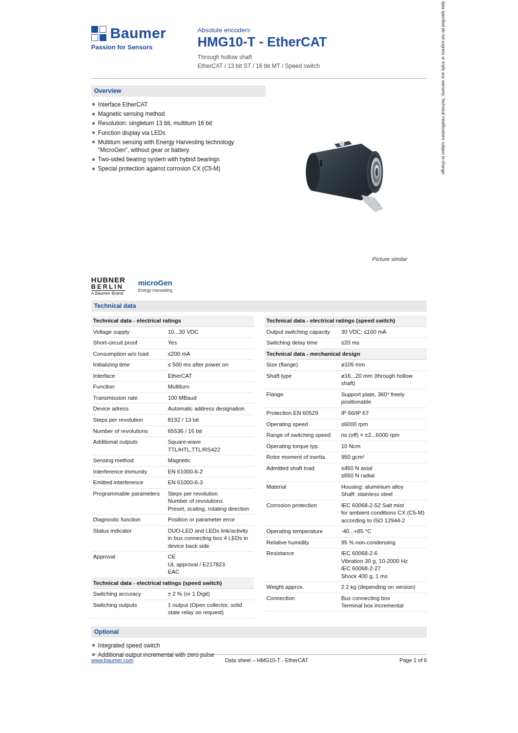Baumer
Passion for Sensors
Absolute encoders
HMG10-T - EtherCAT
Through hollow shaft
EtherCAT / 13 bit ST / 16 bit MT / Speed switch
Overview
Interface EtherCAT
Magnetic sensing method
Resolution: singleturn 13 bit, multiturn 16 bit
Function display via LEDs
Multiturn sensing with Energy Harvesting technology "MicroGen", without gear or battery
Two-sided bearing system with hybrid bearings
Special protection against corrosion CX (C5-M)
Picture similar
HUBNER
BERLIN
A Baumer Brand
microGen
Energy Harvesting
Technical data
| Technical data - electrical ratings |
| --- |
| Voltage supply | 10...30 VDC |
| Short-circuit proof | Yes |
| Consumption w/o load | ≤200 mA |
| Initializing time | ≤ 500 ms after power on |
| Interface | EtherCAT |
| Function | Multiturn |
| Transmission rate | 100 MBaud |
| Device adress | Automatic address designation |
| Steps per revolution | 8192 / 13 bit |
| Number of revolutions | 65536 / 16 bit |
| Additional outputs | Square-wave TTL/HTL,TTL/RS422 |
| Sensing method | Magnetic |
| Interference immunity | EN 61000-6-2 |
| Emitted interference | EN 61000-6-3 |
| Programmable parameters | Steps per revolution Number of revolutions Preset, scaling, rotating direction |
| Diagnostic function | Position or parameter error |
| Status indicator | DUO-LED and LEDs link/activity in bus connecting box 4 LEDs in device back side |
| Approval | CE UL approval / E217823 EAC |
| Technical data - electrical ratings (speed switch) |
| Switching accuracy | ± 2 % (or 1 Digit) |
| Switching outputs | 1 output (Open collector, solid state relay on request) |
| Technical data - electrical ratings (speed switch) |
| --- |
| Output switching capacity | 30 VDC; ≤100 mA |
| Switching delay time | ≤20 ms |
| Technical data - mechanical design |
| Size (flange) | ø105 mm |
| Shaft type | ø16...20 mm (through hollow shaft) |
| Flange | Support plate, 360° freely positionable |
| Protection EN 60529 | IP 66/IP 67 |
| Operating speed | ≤6000 rpm |
| Range of switching speed | ns (off) = ±2...6000 rpm |
| Operating torque typ. | 10 Ncm |
| Rotor moment of inertia | 950 gcm² |
| Admitted shaft load | ≤450 N axial ≤650 N radial |
| Material | Housing: aluminium alloy Shaft: stainless steel |
| Corrosion protection | IEC 60068-2-52 Salt mist for ambient conditions CX (C5-M) according to ISO 12944-2 |
| Operating temperature | -40...+85 °C |
| Relative humidity | 95 % non-condensing |
| Resistance | IEC 60068-2-6 Vibration 30 g, 10-2000 Hz IEC 60068-2-27 Shock 400 g, 1 ms |
| Weight approx. | 2.2 kg (depending on version) |
| Connection | Bus connecting box Terminal box incremental |
Optional
Integrated speed switch
Additional output incremental with zero pulse
2022-03-25 The product features and technical data specified do not express or imply any warranty. Technical modifications subject to change.
www.baumer.com
Data sheet – HMG10-T - EtherCAT
Page 1 of 6